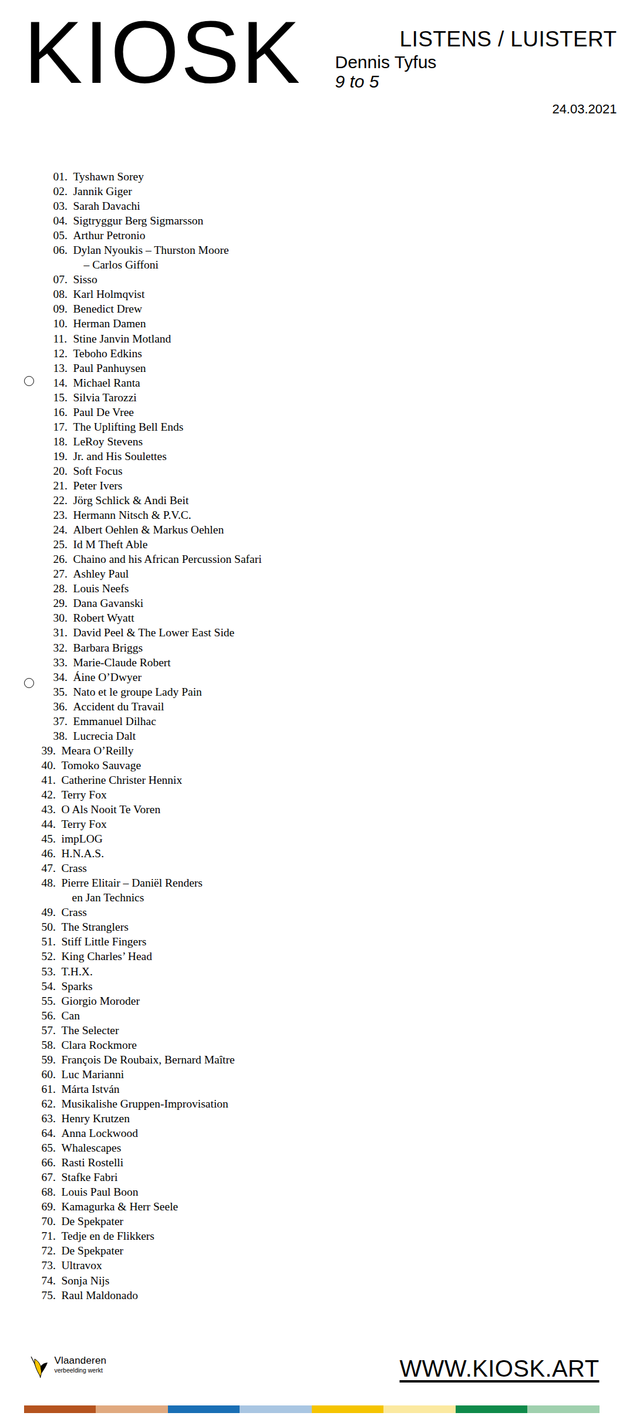KIOSK
LISTENS / LUISTERT
Dennis Tyfus
9 to 5
24.03.2021
01. Tyshawn Sorey
02. Jannik Giger
03. Sarah Davachi
04. Sigtryggur Berg Sigmarsson
05. Arthur Petronio
06. Dylan Nyoukis – Thurston Moore– Carlos Giffoni
07. Sisso
08. Karl Holmqvist
09. Benedict Drew
10. Herman Damen
11. Stine Janvin Motland
12. Teboho Edkins
13. Paul Panhuysen
14. Michael Ranta
15. Silvia Tarozzi
16. Paul De Vree
17. The Uplifting Bell Ends
18. LeRoy Stevens
19. Jr. and His Soulettes
20. Soft Focus
21. Peter Ivers
22. Jörg Schlick & Andi Beit
23. Hermann Nitsch & P.V.C.
24. Albert Oehlen & Markus Oehlen
25. Id M Theft Able
26. Chaino and his African Percussion Safari
27. Ashley Paul
28. Louis Neefs
29. Dana Gavanski
30. Robert Wyatt
31. David Peel & The Lower East Side
32. Barbara Briggs
33. Marie-Claude Robert
34. Áine O’Dwyer
35. Nato et le groupe Lady Pain
36. Accident du Travail
37. Emmanuel Dilhac
38. Lucrecia Dalt
39. Meara O’Reilly
40. Tomoko Sauvage
41. Catherine Christer Hennix
42. Terry Fox
43. O Als Nooit Te Voren
44. Terry Fox
45. impLOG
46. H.N.A.S.
47. Crass
48. Pierre Elitair – Daniël Rendersen Jan Technics
49. Crass
50. The Stranglers
51. Stiff Little Fingers
52. King Charles’ Head
53. T.H.X.
54. Sparks
55. Giorgio Moroder
56. Can
57. The Selecter
58. Clara Rockmore
59. François De Roubaix, Bernard Maître
60. Luc Marianni
61. Márta István
62. Musikalishe Gruppen-Improvisation
63. Henry Krutzen
64. Anna Lockwood
65. Whalescapes
66. Rasti Rostelli
67. Stafke Fabri
68. Louis Paul Boon
69. Kamagurka & Herr Seele
70. De Spekpater
71. Tedje en de Flikkers
72. De Spekpater
73. Ultravox
74. Sonja Nijs
75. Raul Maldonado
Vlaanderen
verbeelding werkt
WWW.KIOSK.ART